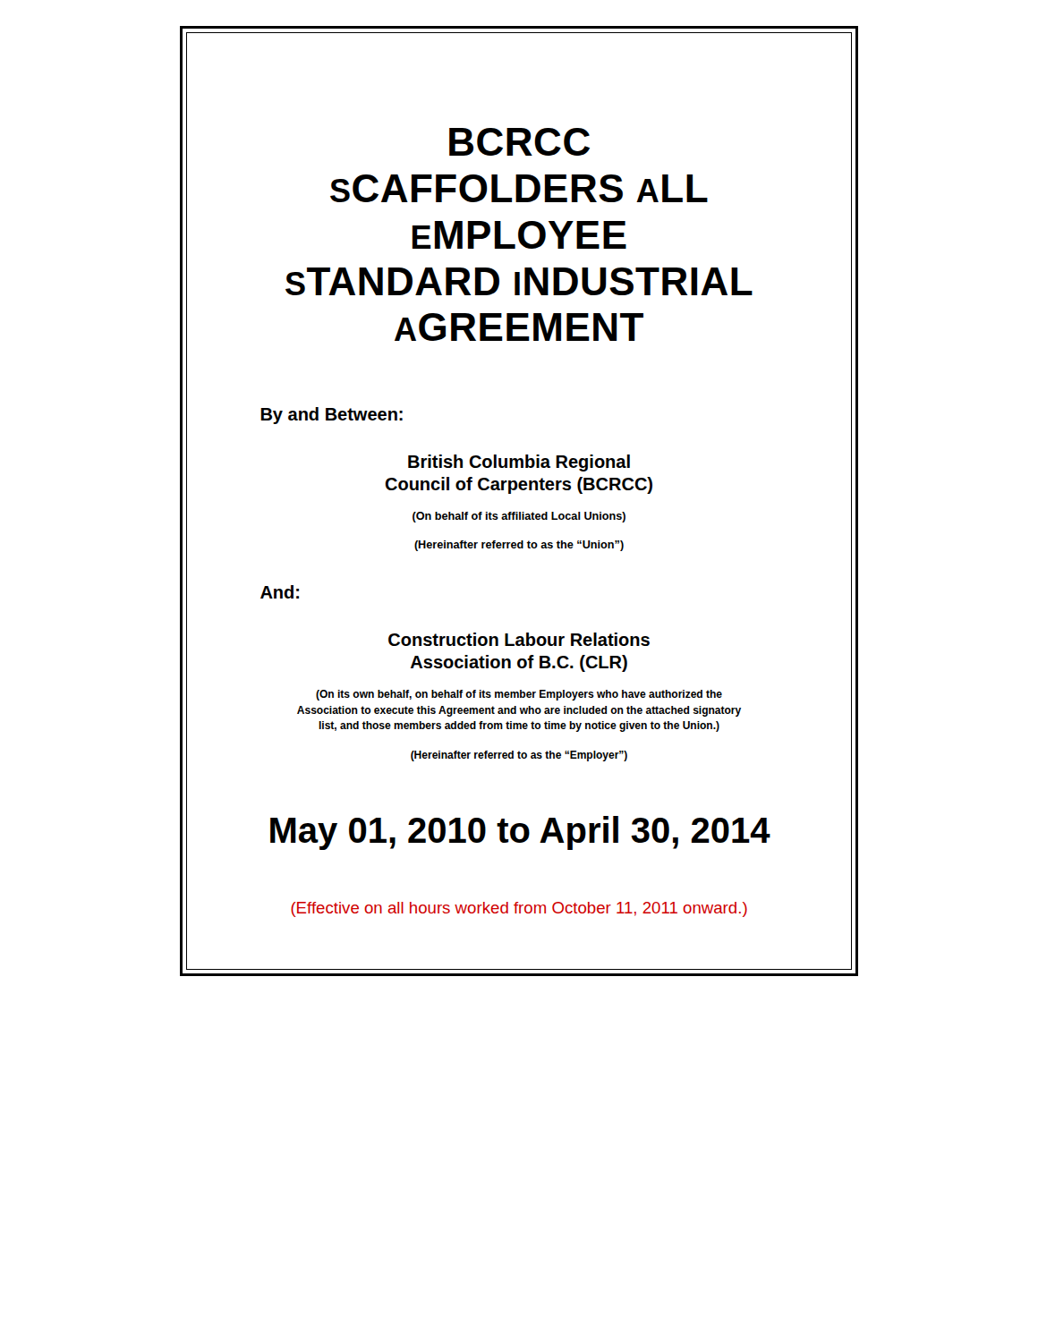BCRCC
SCAFFOLDERS ALL EMPLOYEE
STANDARD INDUSTRIAL
AGREEMENT
By and Between:
British Columbia Regional
Council of Carpenters (BCRCC)
(On behalf of its affiliated Local Unions)
(Hereinafter referred to as the “Union”)
And:
Construction Labour Relations
Association of B.C. (CLR)
(On its own behalf, on behalf of its member Employers who have authorized the
Association to execute this Agreement and who are included on the attached signatory
list, and those members added from time to time by notice given to the Union.)
(Hereinafter referred to as the “Employer”)
May 01, 2010 to April 30, 2014
(Effective on all hours worked from October 11, 2011 onward.)